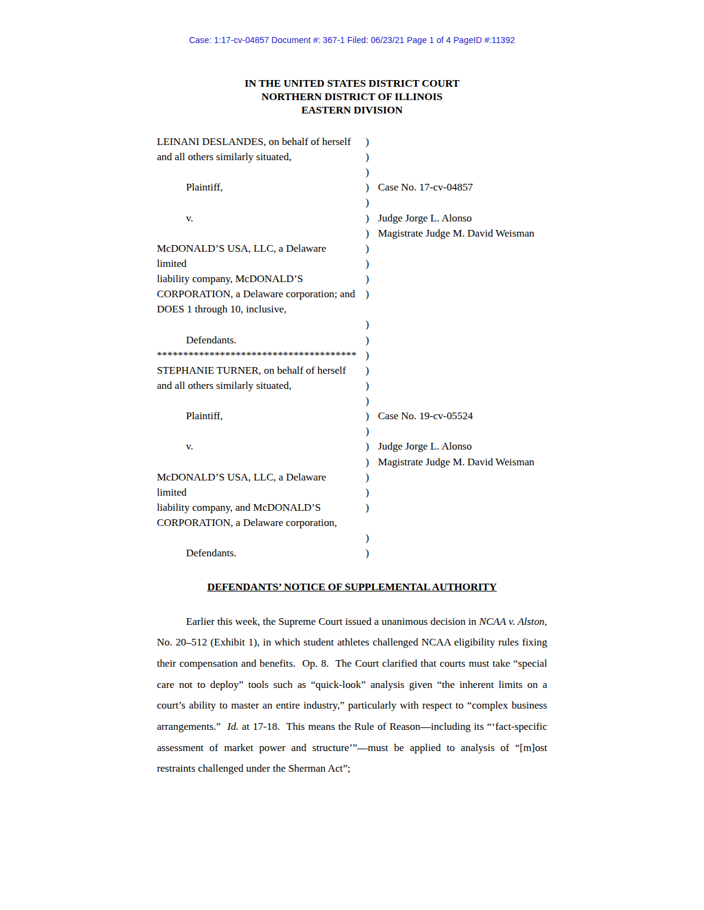Case: 1:17-cv-04857 Document #: 367-1 Filed: 06/23/21 Page 1 of 4 PageID #:11392
IN THE UNITED STATES DISTRICT COURT
NORTHERN DISTRICT OF ILLINOIS
EASTERN DIVISION
| LEINANI DESLANDES, on behalf of herself and all others similarly situated, | ) ) | |
| | ) | |
| Plaintiff, | ) | Case No. 17-cv-04857 |
| | ) | |
| v. | ) ) | Judge Jorge L. Alonso Magistrate Judge M. David Weisman |
| McDONALD’S USA, LLC, a Delaware limited liability company, McDONALD’S CORPORATION, a Delaware corporation; and DOES 1 through 10, inclusive, | ) ) ) ) | |
| | ) | |
| Defendants. | ) | |
| ************************************** | ) | |
| STEPHANIE TURNER, on behalf of herself and all others similarly situated, | ) ) | |
| | ) | |
| Plaintiff, | ) | Case No. 19-cv-05524 |
| | ) | |
| v. | ) ) | Judge Jorge L. Alonso Magistrate Judge M. David Weisman |
| McDONALD’S USA, LLC, a Delaware limited liability company, and McDONALD’S CORPORATION, a Delaware corporation, | ) ) ) | |
| | ) | |
| Defendants. | ) | |
DEFENDANTS’ NOTICE OF SUPPLEMENTAL AUTHORITY
Earlier this week, the Supreme Court issued a unanimous decision in NCAA v. Alston, No. 20–512 (Exhibit 1), in which student athletes challenged NCAA eligibility rules fixing their compensation and benefits. Op. 8. The Court clarified that courts must take “special care not to deploy” tools such as “quick-look” analysis given “the inherent limits on a court’s ability to master an entire industry,” particularly with respect to “complex business arrangements.” Id. at 17-18. This means the Rule of Reason—including its “‘fact-specific assessment of market power and structure’”—must be applied to analysis of “[m]ost restraints challenged under the Sherman Act”;